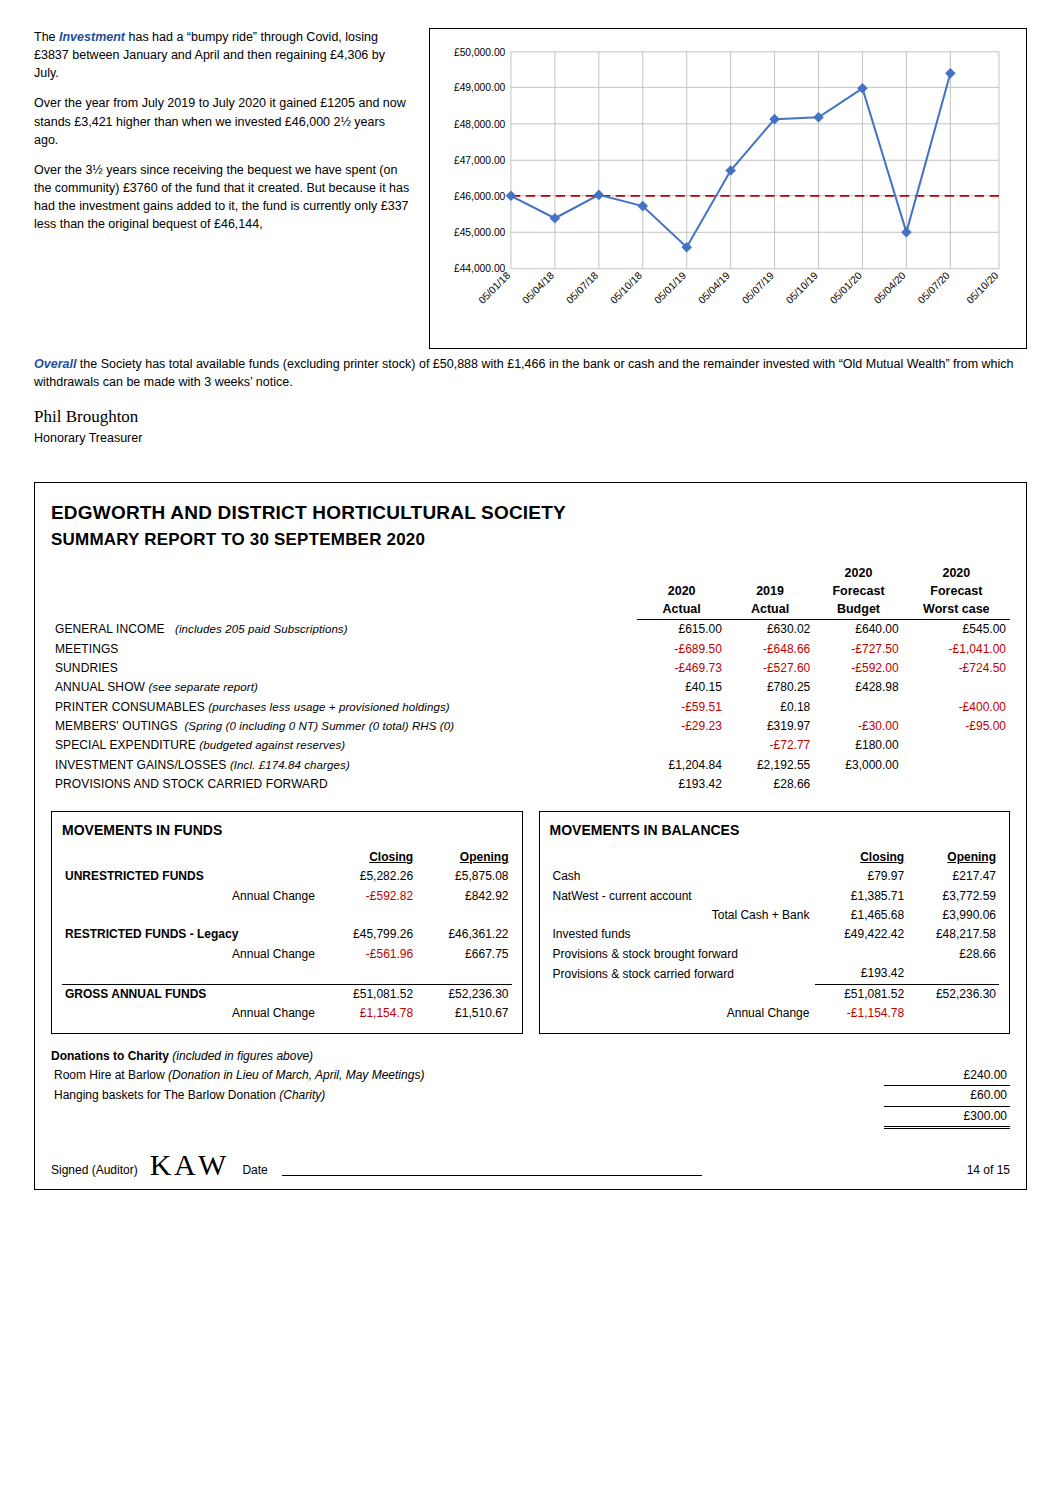The Investment has had a “bumpy ride” through Covid, losing £3837 between January and April and then regaining £4,306 by July.
Over the year from July 2019 to July 2020 it gained £1205 and now stands £3,421 higher than when we invested £46,000 2½ years ago.
Over the 3½ years since receiving the bequest we have spent (on the community) £3760 of the fund that it created. But because it has had the investment gains added to it, the fund is currently only £337 less than the original bequest of £46,144,
£50,000.00 £49,000.00 £48,000.00 £47,000.00 £46,000.00 £45,000.00 £44,000.00 05/01/18 05/04/18 05/07/18 05/10/18 05/01/19 05/04/19 05/07/19 05/10/19 05/01/20 05/04/20 05/07/20 05/10/20
Overall the Society has total available funds (excluding printer stock) of £50,888 with £1,466 in the bank or cash and the remainder invested with “Old Mutual Wealth” from which withdrawals can be made with 3 weeks’ notice.
Phil Broughton
Honorary Treasurer
EDGWORTH AND DISTRICT HORTICULTURAL SOCIETY
SUMMARY REPORT TO 30 SEPTEMBER 2020
| | 2020 Actual | 2019 Actual | 2020 Forecast Budget | 2020 Forecast Worst case |
| --- | --- | --- | --- | --- |
| GENERAL INCOME (includes 205 paid Subscriptions) | £615.00 | £630.02 | £640.00 | £545.00 |
| MEETINGS | -£689.50 | -£648.66 | -£727.50 | -£1,041.00 |
| SUNDRIES | -£469.73 | -£527.60 | -£592.00 | -£724.50 |
| ANNUAL SHOW (see separate report) | £40.15 | £780.25 | £428.98 | |
| PRINTER CONSUMABLES (purchases less usage + provisioned holdings) | -£59.51 | £0.18 | | -£400.00 |
| MEMBERS' OUTINGS (Spring (0 including 0 NT) Summer (0 total) RHS (0) | -£29.23 | £319.97 | -£30.00 | -£95.00 |
| SPECIAL EXPENDITURE (budgeted against reserves) | | -£72.77 | £180.00 | |
| INVESTMENT GAINS/LOSSES (Incl. £174.84 charges) | £1,204.84 | £2,192.55 | £3,000.00 | |
| PROVISIONS AND STOCK CARRIED FORWARD | £193.42 | £28.66 | | |
MOVEMENTS IN FUNDS
| | Closing | Opening |
| UNRESTRICTED FUNDS | £5,282.26 | £5,875.08 |
| Annual Change | -£592.82 | £842.92 |
| RESTRICTED FUNDS - Legacy | £45,799.26 | £46,361.22 |
| Annual Change | -£561.96 | £667.75 |
| GROSS ANNUAL FUNDS | £51,081.52 | £52,236.30 |
| Annual Change | £1,154.78 | £1,510.67 |
MOVEMENTS IN BALANCES
| | Closing | Opening |
| Cash | £79.97 | £217.47 |
| NatWest - current account | £1,385.71 | £3,772.59 |
| Total Cash + Bank | £1,465.68 | £3,990.06 |
| Invested funds | £49,422.42 | £48,217.58 |
| Provisions & stock brought forward | | £28.66 |
| Provisions & stock carried forward | £193.42 | |
| | £51,081.52 | £52,236.30 |
| Annual Change | -£1,154.78 | |
Donations to Charity (included in figures above)
| Room Hire at Barlow (Donation in Lieu of March, April, May Meetings) | £240.00 |
| Hanging baskets for The Barlow Donation (Charity) | £60.00 |
| | £300.00 |
Signed (Auditor) K A W
Date 14 of 15